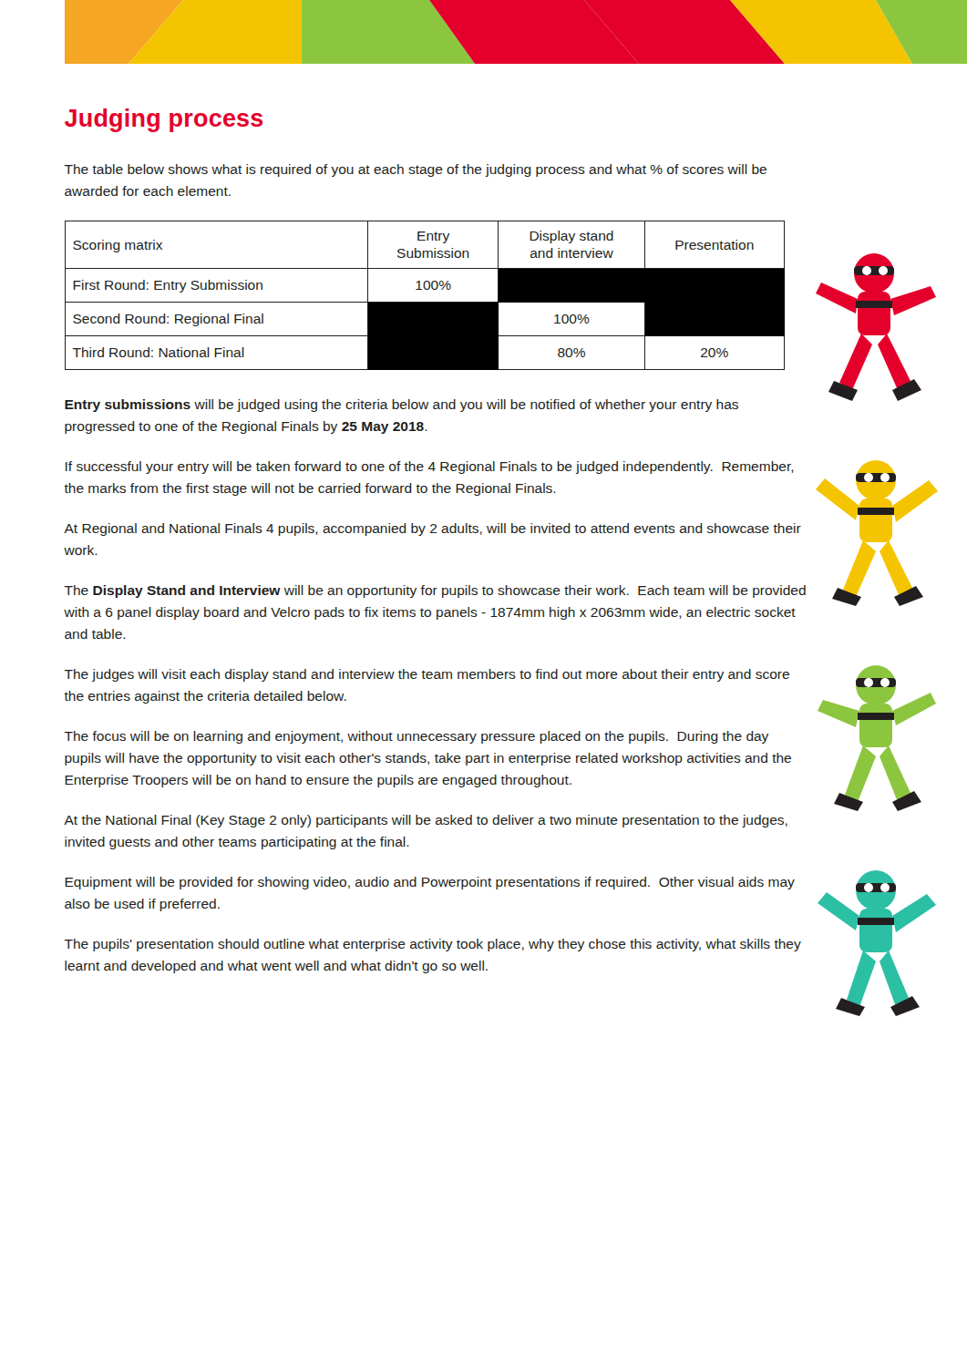Judging process
The table below shows what is required of you at each stage of the judging process and what % of scores will be awarded for each element.
| Scoring matrix | Entry Submission | Display stand and interview | Presentation |
| --- | --- | --- | --- |
| First Round: Entry Submission | 100% | | |
| Second Round: Regional Final | | 100% | |
| Third Round: National Final | | 80% | 20% |
Entry submissions will be judged using the criteria below and you will be notified of whether your entry has progressed to one of the Regional Finals by 25 May 2018.
If successful your entry will be taken forward to one of the 4 Regional Finals to be judged independently. Remember, the marks from the first stage will not be carried forward to the Regional Finals.
At Regional and National Finals 4 pupils, accompanied by 2 adults, will be invited to attend events and showcase their work.
The Display Stand and Interview will be an opportunity for pupils to showcase their work. Each team will be provided with a 6 panel display board and Velcro pads to fix items to panels - 1874mm high x 2063mm wide, an electric socket and table.
The judges will visit each display stand and interview the team members to find out more about their entry and score the entries against the criteria detailed below.
The focus will be on learning and enjoyment, without unnecessary pressure placed on the pupils. During the day pupils will have the opportunity to visit each other's stands, take part in enterprise related workshop activities and the Enterprise Troopers will be on hand to ensure the pupils are engaged throughout.
At the National Final (Key Stage 2 only) participants will be asked to deliver a two minute presentation to the judges, invited guests and other teams participating at the final.
Equipment will be provided for showing video, audio and Powerpoint presentations if required. Other visual aids may also be used if preferred.
The pupils' presentation should outline what enterprise activity took place, why they chose this activity, what skills they learnt and developed and what went well and what didn't go so well.